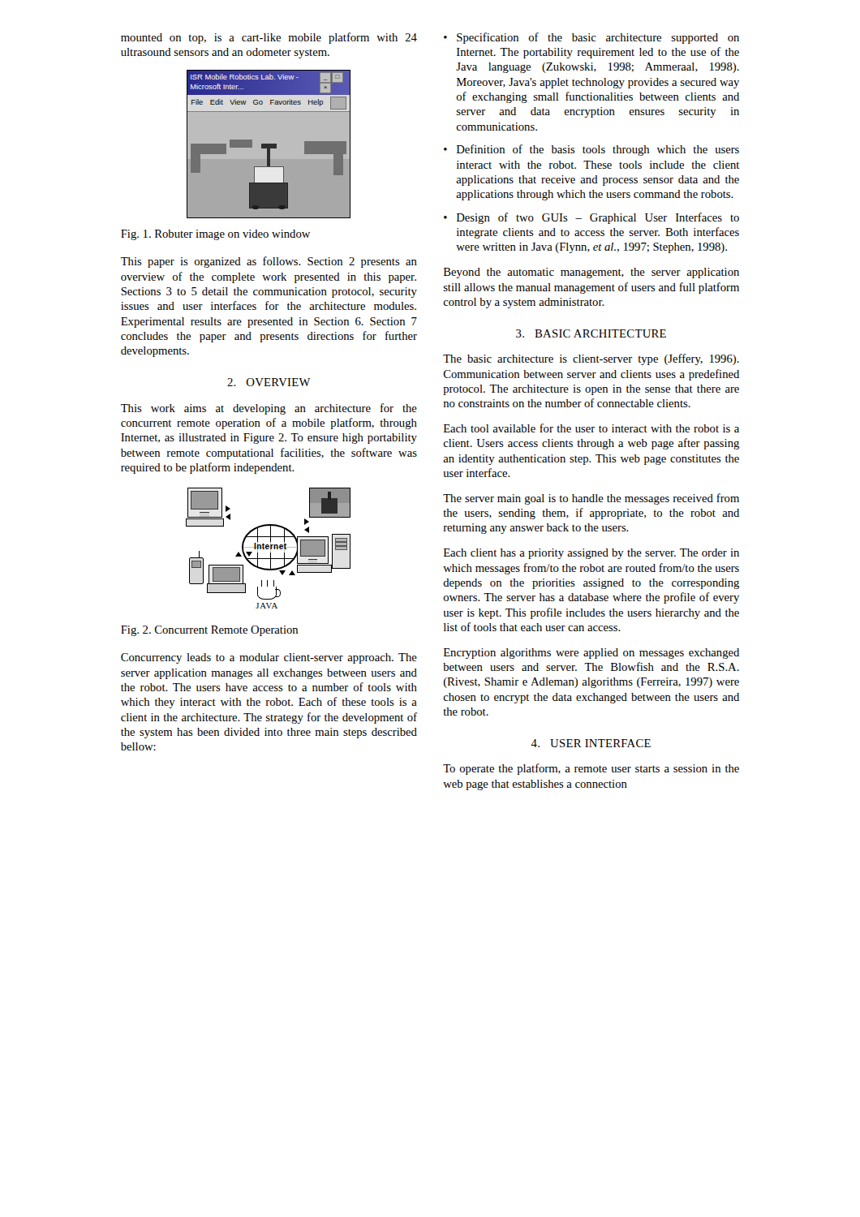mounted on top, is a cart-like mobile platform with 24 ultrasound sensors and an odometer system.
ISR Mobile Robotics Lab. View - Microsoft Inter... _□×
File Edit View Go Favorites Help
Fig. 1. Robuter image on video window
This paper is organized as follows. Section 2 presents an overview of the complete work presented in this paper. Sections 3 to 5 detail the communication protocol, security issues and user interfaces for the architecture modules. Experimental results are presented in Section 6. Section 7 concludes the paper and presents directions for further developments.
2. OVERVIEW
This work aims at developing an architecture for the concurrent remote operation of a mobile platform, through Internet, as illustrated in Figure 2. To ensure high portability between remote computational facilities, the software was required to be platform independent.
Internet
JAVA
Fig. 2. Concurrent Remote Operation
Concurrency leads to a modular client-server approach. The server application manages all exchanges between users and the robot. The users have access to a number of tools with which they interact with the robot. Each of these tools is a client in the architecture. The strategy for the development of the system has been divided into three main steps described bellow:
Specification of the basic architecture supported on Internet. The portability requirement led to the use of the Java language (Zukowski, 1998; Ammeraal, 1998). Moreover, Java's applet technology provides a secured way of exchanging small functionalities between clients and server and data encryption ensures security in communications.
Definition of the basis tools through which the users interact with the robot. These tools include the client applications that receive and process sensor data and the applications through which the users command the robots.
Design of two GUIs – Graphical User Interfaces to integrate clients and to access the server. Both interfaces were written in Java (Flynn, et al., 1997; Stephen, 1998).
Beyond the automatic management, the server application still allows the manual management of users and full platform control by a system administrator.
3. BASIC ARCHITECTURE
The basic architecture is client-server type (Jeffery, 1996). Communication between server and clients uses a predefined protocol. The architecture is open in the sense that there are no constraints on the number of connectable clients.
Each tool available for the user to interact with the robot is a client. Users access clients through a web page after passing an identity authentication step. This web page constitutes the user interface.
The server main goal is to handle the messages received from the users, sending them, if appropriate, to the robot and returning any answer back to the users.
Each client has a priority assigned by the server. The order in which messages from/to the robot are routed from/to the users depends on the priorities assigned to the corresponding owners. The server has a database where the profile of every user is kept. This profile includes the users hierarchy and the list of tools that each user can access.
Encryption algorithms were applied on messages exchanged between users and server. The Blowfish and the R.S.A. (Rivest, Shamir e Adleman) algorithms (Ferreira, 1997) were chosen to encrypt the data exchanged between the users and the robot.
4. USER INTERFACE
To operate the platform, a remote user starts a session in the web page that establishes a connection